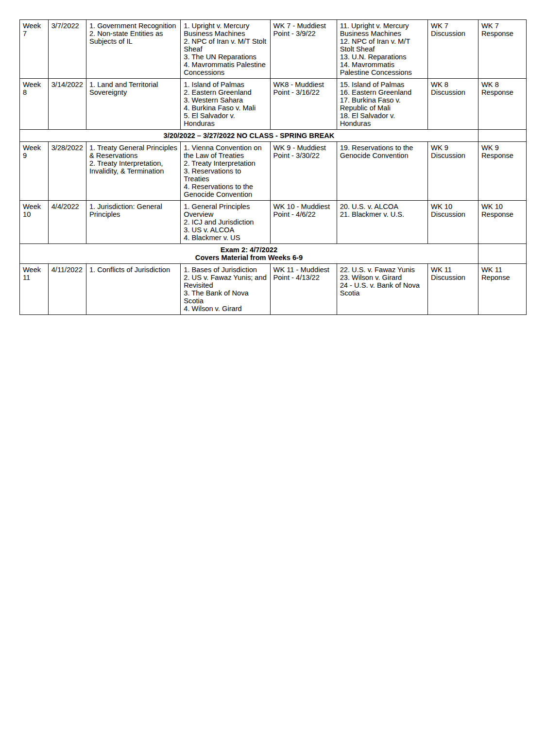| Week 7 | 3/7/2022 | 1. Government Recognition 2. Non-state Entities as Subjects of IL | 1. Upright v. Mercury Business Machines 2. NPC of Iran v. M/T Stolt Sheaf 3. The UN Reparations 4. Mavrommatis Palestine Concessions | WK 7 - Muddiest Point - 3/9/22 | 11. Upright v. Mercury Business Machines 12. NPC of Iran v. M/T Stolt Sheaf 13. U.N. Reparations 14. Mavrommatis Palestine Concessions | WK 7 Discussion | WK 7 Response |
| Week 8 | 3/14/2022 | 1. Land and Territorial Sovereignty | 1. Island of Palmas 2. Eastern Greenland 3. Western Sahara 4. Burkina Faso v. Mali 5. El Salvador v. Honduras | WK8 - Muddiest Point - 3/16/22 | 15. Island of Palmas 16. Eastern Greenland 17. Burkina Faso v. Republic of Mali 18. El Salvador v. Honduras | WK 8 Discussion | WK 8 Response |
| 3/20/2022 – 3/27/2022 NO CLASS - SPRING BREAK | |
| Week 9 | 3/28/2022 | 1. Treaty General Principles & Reservations 2. Treaty Interpretation, Invalidity, & Termination | 1. Vienna Convention on the Law of Treaties 2. Treaty Interpretation 3. Reservations to Treaties 4. Reservations to the Genocide Convention | WK 9 - Muddiest Point - 3/30/22 | 19. Reservations to the Genocide Convention | WK 9 Discussion | WK 9 Response |
| Week 10 | 4/4/2022 | 1. Jurisdiction: General Principles | 1. General Principles Overview 2. ICJ and Jurisdiction 3. US v. ALCOA 4. Blackmer v. US | WK 10 - Muddiest Point - 4/6/22 | 20. U.S. v. ALCOA 21. Blackmer v. U.S. | WK 10 Discussion | WK 10 Response |
| Exam 2: 4/7/2022 Covers Material from Weeks 6-9 | |
| Week 11 | 4/11/2022 | 1. Conflicts of Jurisdiction | 1. Bases of Jurisdiction 2. US v. Fawaz Yunis; and Revisited 3. The Bank of Nova Scotia 4. Wilson v. Girard | WK 11 - Muddiest Point - 4/13/22 | 22. U.S. v. Fawaz Yunis 23. Wilson v. Girard 24 - U.S. v. Bank of Nova Scotia | WK 11 Discussion | WK 11 Reponse |